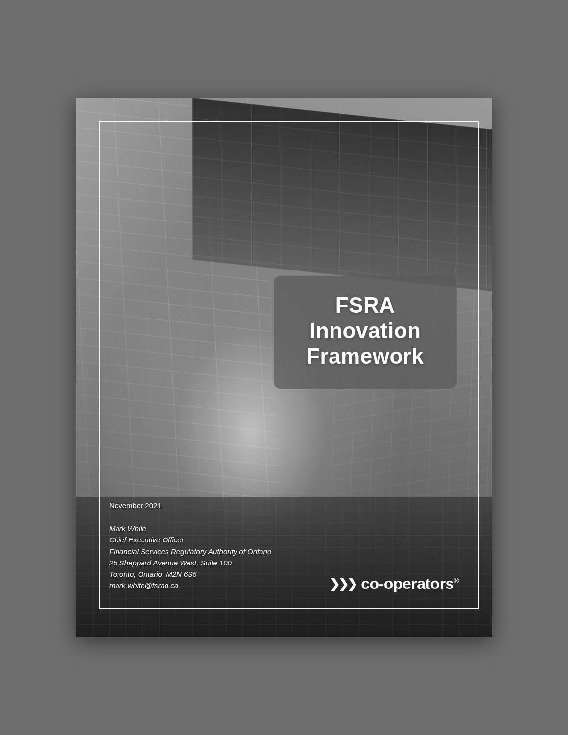FSRA
Innovation
Framework
November 2021
Mark White
Chief Executive Officer
Financial Services Regulatory Authority of Ontario
25 Sheppard Avenue West, Suite 100
Toronto, Ontario M2N 6S6
mark.white@fsrao.ca
❯❯❯ co-operators®